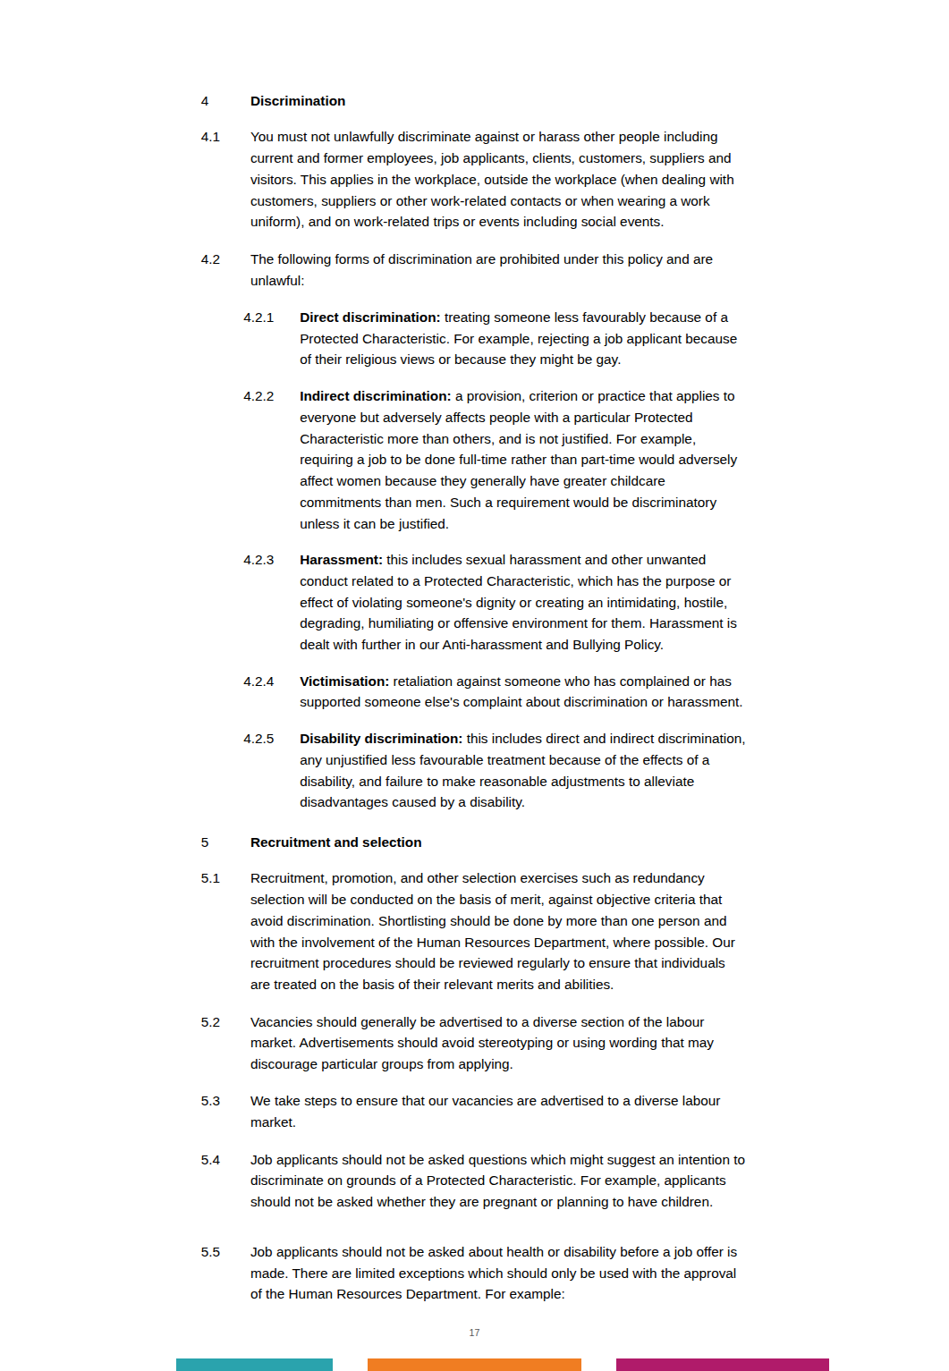4
Discrimination
4.1
You must not unlawfully discriminate against or harass other people including current and former employees, job applicants, clients, customers, suppliers and visitors. This applies in the workplace, outside the workplace (when dealing with customers, suppliers or other work-related contacts or when wearing a work uniform), and on work-related trips or events including social events.
4.2
The following forms of discrimination are prohibited under this policy and are unlawful:
4.2.1
Direct discrimination: treating someone less favourably because of a Protected Characteristic. For example, rejecting a job applicant because of their religious views or because they might be gay.
4.2.2
Indirect discrimination: a provision, criterion or practice that applies to everyone but adversely affects people with a particular Protected Characteristic more than others, and is not justified. For example, requiring a job to be done full-time rather than part-time would adversely affect women because they generally have greater childcare commitments than men. Such a requirement would be discriminatory unless it can be justified.
4.2.3
Harassment: this includes sexual harassment and other unwanted conduct related to a Protected Characteristic, which has the purpose or effect of violating someone's dignity or creating an intimidating, hostile, degrading, humiliating or offensive environment for them. Harassment is dealt with further in our Anti-harassment and Bullying Policy.
4.2.4
Victimisation: retaliation against someone who has complained or has supported someone else's complaint about discrimination or harassment.
4.2.5
Disability discrimination: this includes direct and indirect discrimination, any unjustified less favourable treatment because of the effects of a disability, and failure to make reasonable adjustments to alleviate disadvantages caused by a disability.
5
Recruitment and selection
5.1
Recruitment, promotion, and other selection exercises such as redundancy selection will be conducted on the basis of merit, against objective criteria that avoid discrimination. Shortlisting should be done by more than one person and with the involvement of the Human Resources Department, where possible. Our recruitment procedures should be reviewed regularly to ensure that individuals are treated on the basis of their relevant merits and abilities.
5.2
Vacancies should generally be advertised to a diverse section of the labour market. Advertisements should avoid stereotyping or using wording that may discourage particular groups from applying.
5.3
We take steps to ensure that our vacancies are advertised to a diverse labour market.
5.4
Job applicants should not be asked questions which might suggest an intention to discriminate on grounds of a Protected Characteristic. For example, applicants should not be asked whether they are pregnant or planning to have children.
5.5
Job applicants should not be asked about health or disability before a job offer is made. There are limited exceptions which should only be used with the approval of the Human Resources Department. For example:
17